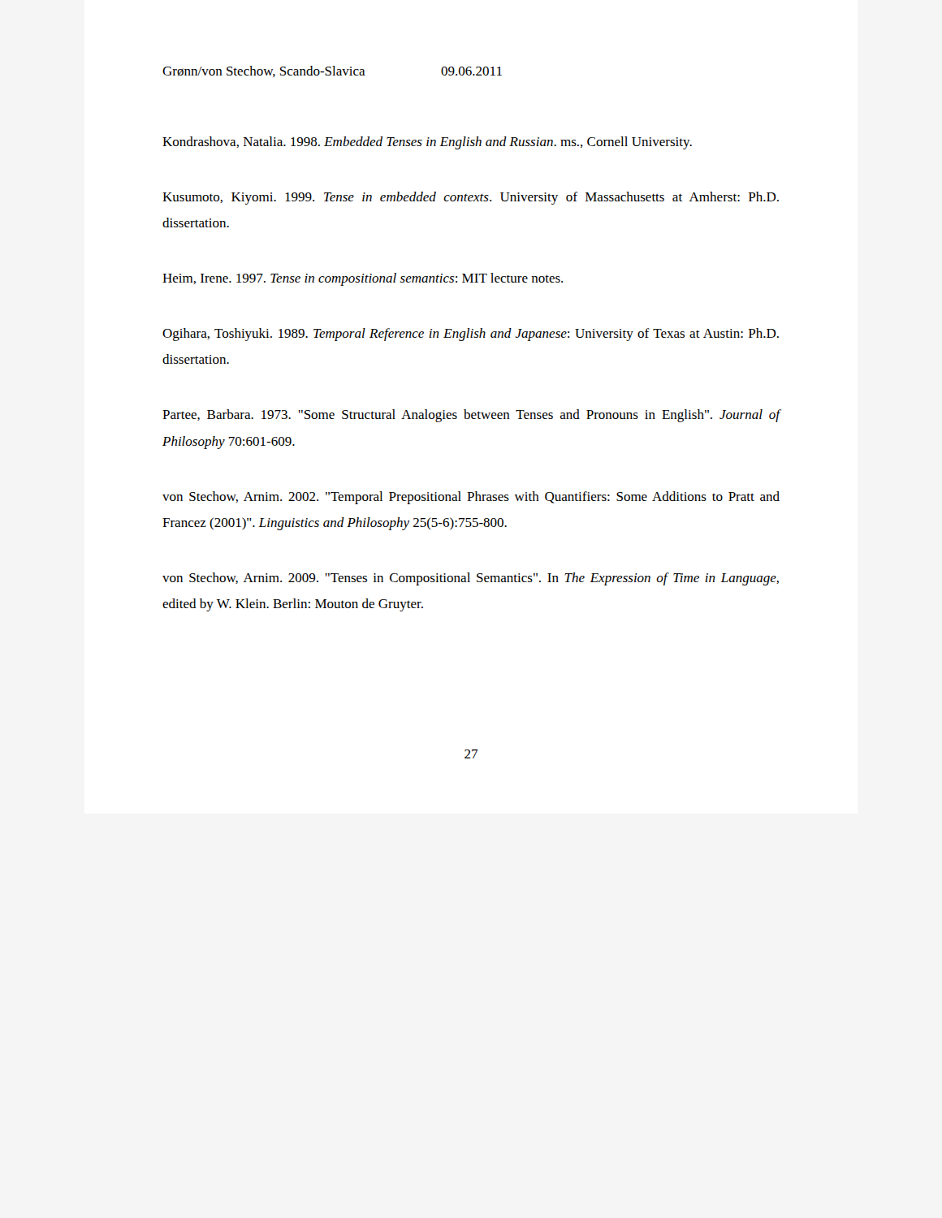Grønn/von Stechow, Scando-Slavica 09.06.2011
Kondrashova, Natalia. 1998. Embedded Tenses in English and Russian. ms., Cornell University.
Kusumoto, Kiyomi. 1999. Tense in embedded contexts. University of Massachusetts at Amherst: Ph.D. dissertation.
Heim, Irene. 1997. Tense in compositional semantics: MIT lecture notes.
Ogihara, Toshiyuki. 1989. Temporal Reference in English and Japanese: University of Texas at Austin: Ph.D. dissertation.
Partee, Barbara. 1973. "Some Structural Analogies between Tenses and Pronouns in English". Journal of Philosophy 70:601-609.
von Stechow, Arnim. 2002. "Temporal Prepositional Phrases with Quantifiers: Some Additions to Pratt and Francez (2001)". Linguistics and Philosophy 25(5-6):755-800.
von Stechow, Arnim. 2009. "Tenses in Compositional Semantics". In The Expression of Time in Language, edited by W. Klein. Berlin: Mouton de Gruyter.
27